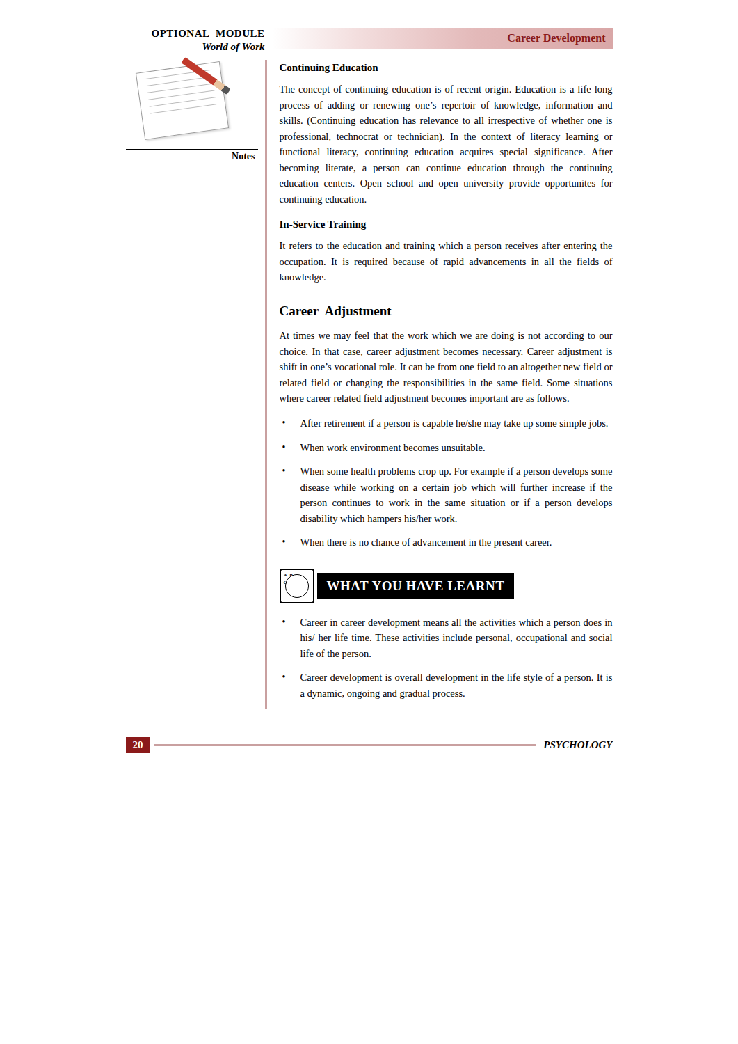OPTIONAL MODULE
World of Work
Career Development
Notes
Continuing Education
The concept of continuing education is of recent origin. Education is a life long process of adding or renewing one’s repertoir of knowledge, information and skills. (Continuing education has relevance to all irrespective of whether one is professional, technocrat or technician). In the context of literacy learning or functional literacy, continuing education acquires special significance. After becoming literate, a person can continue education through the continuing education centers. Open school and open university provide opportunites for continuing education.
In-Service Training
It refers to the education and training which a person receives after entering the occupation. It is required because of rapid advancements in all the fields of knowledge.
Career Adjustment
At times we may feel that the work which we are doing is not according to our choice. In that case, career adjustment becomes necessary. Career adjustment is shift in one’s vocational role. It can be from one field to an altogether new field or related field or changing the responsibilities in the same field. Some situations where career related field adjustment becomes important are as follows.
After retirement if a person is capable he/she may take up some simple jobs.
When work environment becomes unsuitable.
When some health problems crop up. For example if a person develops some disease while working on a certain job which will further increase if the person continues to work in the same situation or if a person develops disability which hampers his/her work.
When there is no chance of advancement in the present career.
A B
C
WHAT YOU HAVE LEARNT
Career in career development means all the activities which a person does in his/ her life time. These activities include personal, occupational and social life of the person.
Career development is overall development in the life style of a person. It is a dynamic, ongoing and gradual process.
20
PSYCHOLOGY